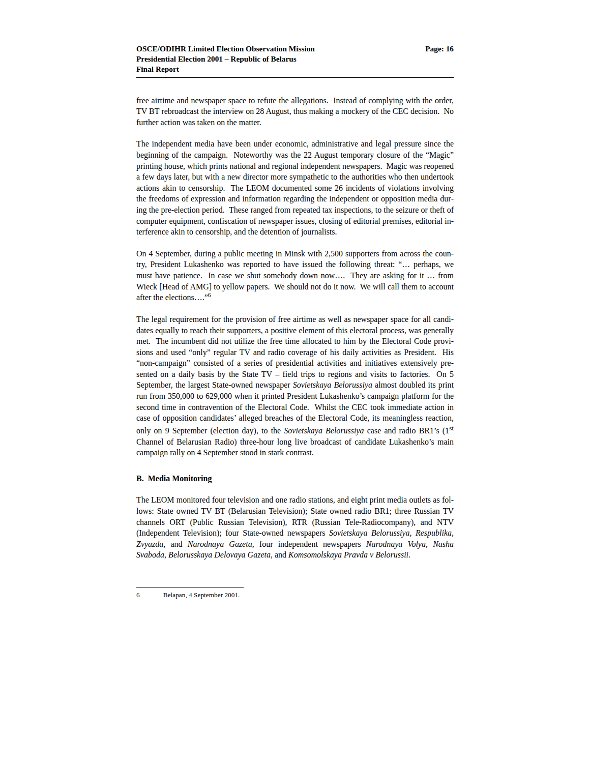| OSCE/ODIHR Limited Election Observation Mission | Page: 16 |
| Presidential Election 2001 – Republic of Belarus | |
| Final Report | |
free airtime and newspaper space to refute the allegations. Instead of complying with the order, TV BT rebroadcast the interview on 28 August, thus making a mockery of the CEC decision. No further action was taken on the matter.
The independent media have been under economic, administrative and legal pressure since the beginning of the campaign. Noteworthy was the 22 August temporary closure of the “Magic” printing house, which prints national and regional independent newspapers. Magic was reopened a few days later, but with a new director more sympathetic to the authorities who then undertook actions akin to censorship. The LEOM documented some 26 incidents of violations involving the freedoms of expression and information regarding the independent or opposition media during the pre-election period. These ranged from repeated tax inspections, to the seizure or theft of computer equipment, confiscation of newspaper issues, closing of editorial premises, editorial interference akin to censorship, and the detention of journalists.
On 4 September, during a public meeting in Minsk with 2,500 supporters from across the country, President Lukashenko was reported to have issued the following threat: “… perhaps, we must have patience. In case we shut somebody down now…. They are asking for it … from Wieck [Head of AMG] to yellow papers. We should not do it now. We will call them to account after the elections….”6
The legal requirement for the provision of free airtime as well as newspaper space for all candidates equally to reach their supporters, a positive element of this electoral process, was generally met. The incumbent did not utilize the free time allocated to him by the Electoral Code provisions and used “only” regular TV and radio coverage of his daily activities as President. His “non-campaign” consisted of a series of presidential activities and initiatives extensively presented on a daily basis by the State TV – field trips to regions and visits to factories. On 5 September, the largest State-owned newspaper Sovietskaya Belorussiya almost doubled its print run from 350,000 to 629,000 when it printed President Lukashenko’s campaign platform for the second time in contravention of the Electoral Code. Whilst the CEC took immediate action in case of opposition candidates’ alleged breaches of the Electoral Code, its meaningless reaction, only on 9 September (election day), to the Sovietskaya Belorussiya case and radio BR1’s (1st Channel of Belarusian Radio) three-hour long live broadcast of candidate Lukashenko’s main campaign rally on 4 September stood in stark contrast.
B. Media Monitoring
The LEOM monitored four television and one radio stations, and eight print media outlets as follows: State owned TV BT (Belarusian Television); State owned radio BR1; three Russian TV channels ORT (Public Russian Television), RTR (Russian Tele-Radiocompany), and NTV (Independent Television); four State-owned newspapers Sovietskaya Belorussiya, Respublika, Zvyazda, and Narodnaya Gazeta, four independent newspapers Narodnaya Volya, Nasha Svaboda, Belorusskaya Delovaya Gazeta, and Komsomolskaya Pravda v Belorussii.
6 Belapan, 4 September 2001.